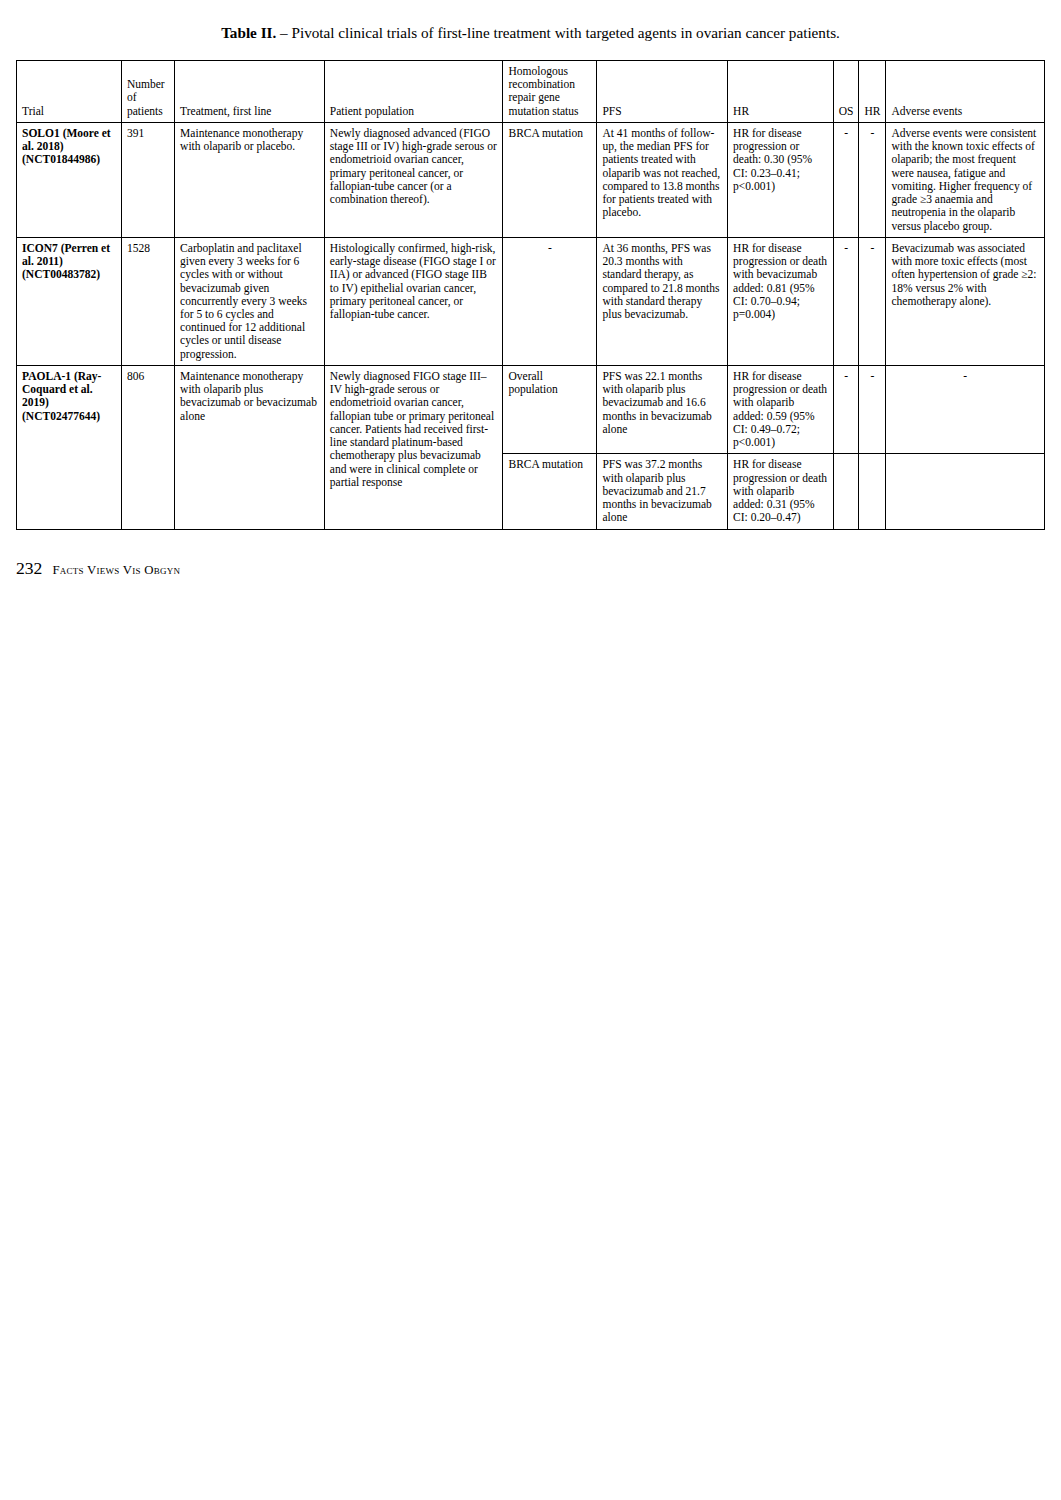Table II. – Pivotal clinical trials of first-line treatment with targeted agents in ovarian cancer patients.
| Trial | Number of patients | Treatment, first line | Patient population | Homologous recombination repair gene mutation status | PFS | HR | OS | HR | Adverse events |
| --- | --- | --- | --- | --- | --- | --- | --- | --- | --- |
| SOLO1 (Moore et al. 2018) (NCT01844986) | 391 | Maintenance monotherapy with olaparib or placebo. | Newly diagnosed advanced (FIGO stage III or IV) high-grade serous or endometrioid ovarian cancer, primary peritoneal cancer, or fallopian-tube cancer (or a combination thereof). | BRCA mutation | At 41 months of follow-up, the median PFS for patients treated with olaparib was not reached, compared to 13.8 months for patients treated with placebo. | HR for disease progression or death: 0.30 (95% CI: 0.23–0.41; p<0.001) | - | - | Adverse events were consistent with the known toxic effects of olaparib; the most frequent were nausea, fatigue and vomiting. Higher frequency of grade ≥3 anaemia and neutropenia in the olaparib versus placebo group. |
| ICON7 (Perren et al. 2011) (NCT00483782) | 1528 | Carboplatin and paclitaxel given every 3 weeks for 6 cycles with or without bevacizumab given concurrently every 3 weeks for 5 to 6 cycles and continued for 12 additional cycles or until disease progression. | Histologically confirmed, high-risk, early-stage disease (FIGO stage I or IIA) or advanced (FIGO stage IIB to IV) epithelial ovarian cancer, primary peritoneal cancer, or fallopian-tube cancer. | - | At 36 months, PFS was 20.3 months with standard therapy, as compared to 21.8 months with standard therapy plus bevacizumab. | HR for disease progression or death with bevacizumab added: 0.81 (95% CI: 0.70–0.94; p=0.004) | - | - | Bevacizumab was associated with more toxic effects (most often hypertension of grade ≥2: 18% versus 2% with chemotherapy alone). |
| PAOLA-1 (Ray-Coquard et al. 2019) (NCT02477644) | 806 | Maintenance monotherapy with olaparib plus bevacizumab or bevacizumab alone | Newly diagnosed FIGO stage III–IV high-grade serous or endometrioid ovarian cancer, fallopian tube or primary peritoneal cancer. Patients had received first-line standard platinum-based chemotherapy plus bevacizumab and were in clinical complete or partial response | Overall population | PFS was 22.1 months with olaparib plus bevacizumab and 16.6 months in bevacizumab alone | HR for disease progression or death with olaparib added: 0.59 (95% CI: 0.49–0.72; p<0.001) | - | - | - |
| BRCA mutation | PFS was 37.2 months with olaparib plus bevacizumab and 21.7 months in bevacizumab alone | HR for disease progression or death with olaparib added: 0.31 (95% CI: 0.20–0.47) | | | |
232 Facts Views Vis Obgyn